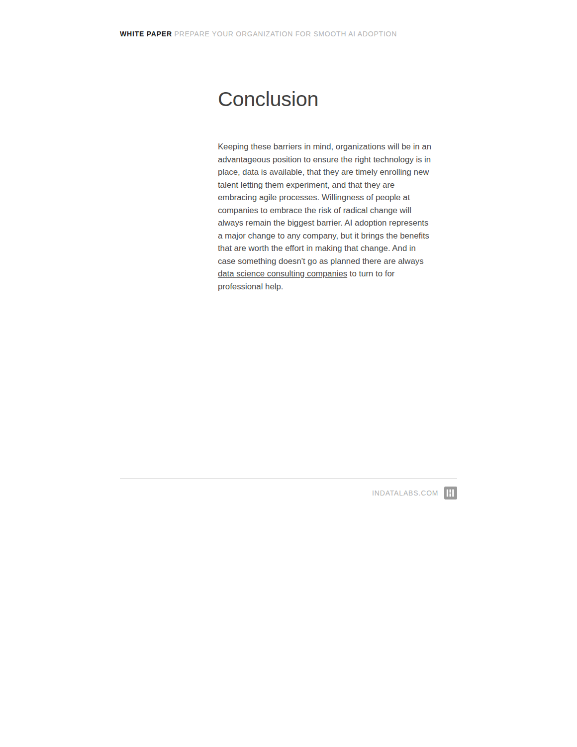WHITE PAPER PREPARE YOUR ORGANIZATION FOR SMOOTH AI ADOPTION
Conclusion
Keeping these barriers in mind, organizations will be in an advantageous position to ensure the right technology is in place, data is available, that they are timely enrolling new talent letting them experiment, and that they are embracing agile processes. Willingness of people at companies to embrace the risk of radical change will always remain the biggest barrier. AI adoption represents a major change to any company, but it brings the benefits that are worth the effort in making that change. And in case something doesn't go as planned there are always data science consulting companies to turn to for professional help.
INDATALABS.COM